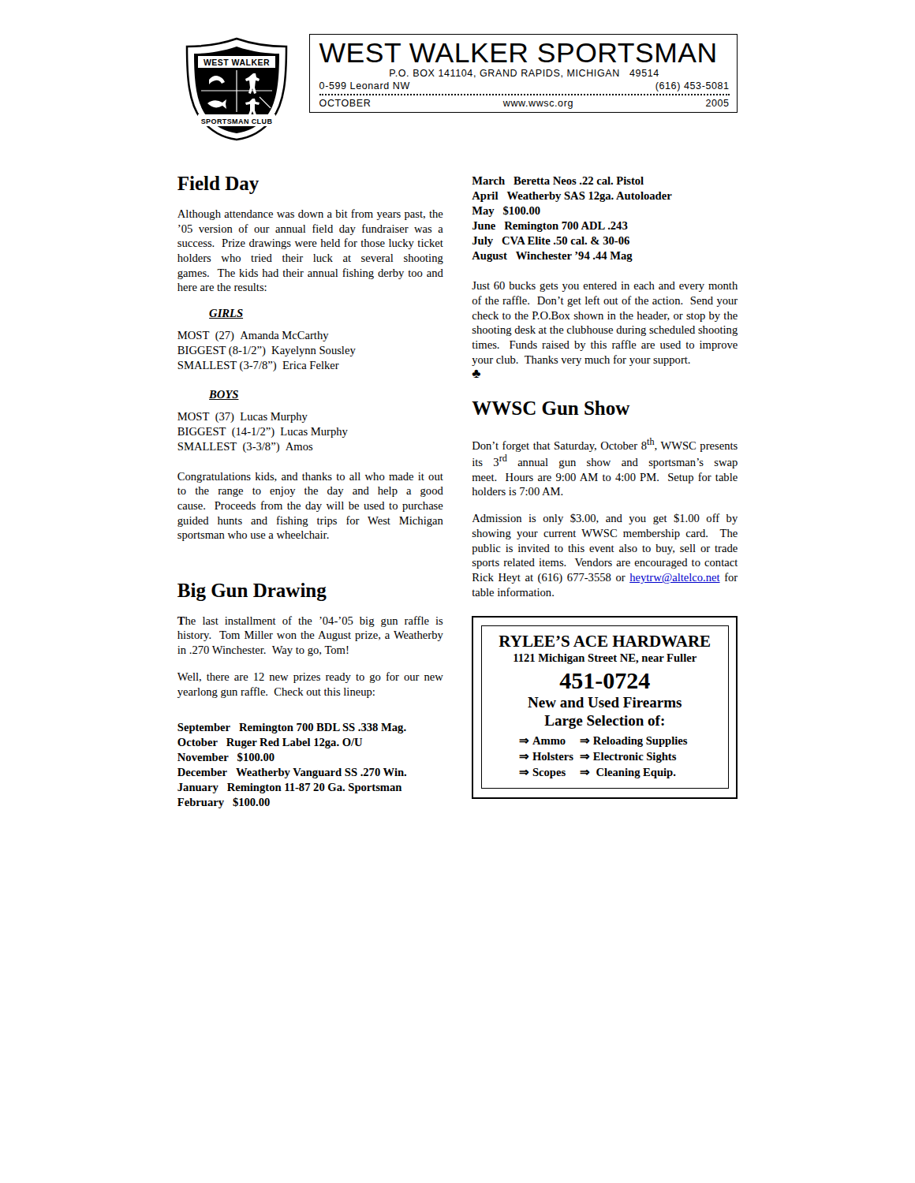WEST WALKER SPORTSMAN CLUB
WEST WALKER SPORTSMAN
P.O. BOX 141104, GRAND RAPIDS, MICHIGAN 49514
0-599 Leonard NW (616) 453-5081
OCTOBER www.wwsc.org 2005
Field Day
Although attendance was down a bit from years past, the ’05 version of our annual field day fundraiser was a success. Prize drawings were held for those lucky ticket holders who tried their luck at several shooting games. The kids had their annual fishing derby too and here are the results:
GIRLS
MOST (27) Amanda McCarthy
BIGGEST (8-1/2”) Kayelynn Sousley
SMALLEST (3-7/8”) Erica Felker
BOYS
MOST (37) Lucas Murphy
BIGGEST (14-1/2”) Lucas Murphy
SMALLEST (3-3/8”) Amos
Congratulations kids, and thanks to all who made it out to the range to enjoy the day and help a good cause. Proceeds from the day will be used to purchase guided hunts and fishing trips for West Michigan sportsman who use a wheelchair.
Big Gun Drawing
The last installment of the ’04-’05 big gun raffle is history. Tom Miller won the August prize, a Weatherby in .270 Winchester. Way to go, Tom!
Well, there are 12 new prizes ready to go for our new yearlong gun raffle. Check out this lineup:
September Remington 700 BDL SS .338 Mag.
October Ruger Red Label 12ga. O/U
November $100.00
December Weatherby Vanguard SS .270 Win.
January Remington 11-87 20 Ga. Sportsman
February $100.00
March Beretta Neos .22 cal. Pistol
April Weatherby SAS 12ga. Autoloader
May $100.00
June Remington 700 ADL .243
July CVA Elite .50 cal. & 30-06
August Winchester ’94 .44 Mag
Just 60 bucks gets you entered in each and every month of the raffle. Don’t get left out of the action. Send your check to the P.O.Box shown in the header, or stop by the shooting desk at the clubhouse during scheduled shooting times. Funds raised by this raffle are used to improve your club. Thanks very much for your support.
♣
WWSC Gun Show
Don’t forget that Saturday, October 8th, WWSC presents its 3rd annual gun show and sportsman’s swap meet. Hours are 9:00 AM to 4:00 PM. Setup for table holders is 7:00 AM.
Admission is only $3.00, and you get $1.00 off by showing your current WWSC membership card. The public is invited to this event also to buy, sell or trade sports related items. Vendors are encouraged to contact Rick Heyt at (616) 677-3558 or heytrw@altelco.net for table information.
RYLEE’S ACE HARDWARE
1121 Michigan Street NE, near Fuller
451-0724
New and Used Firearms
Large Selection of:
| ⇒ Ammo | ⇒ Reloading Supplies |
| ⇒ Holsters | ⇒ Electronic Sights |
| ⇒ Scopes | ⇒ Cleaning Equip. |